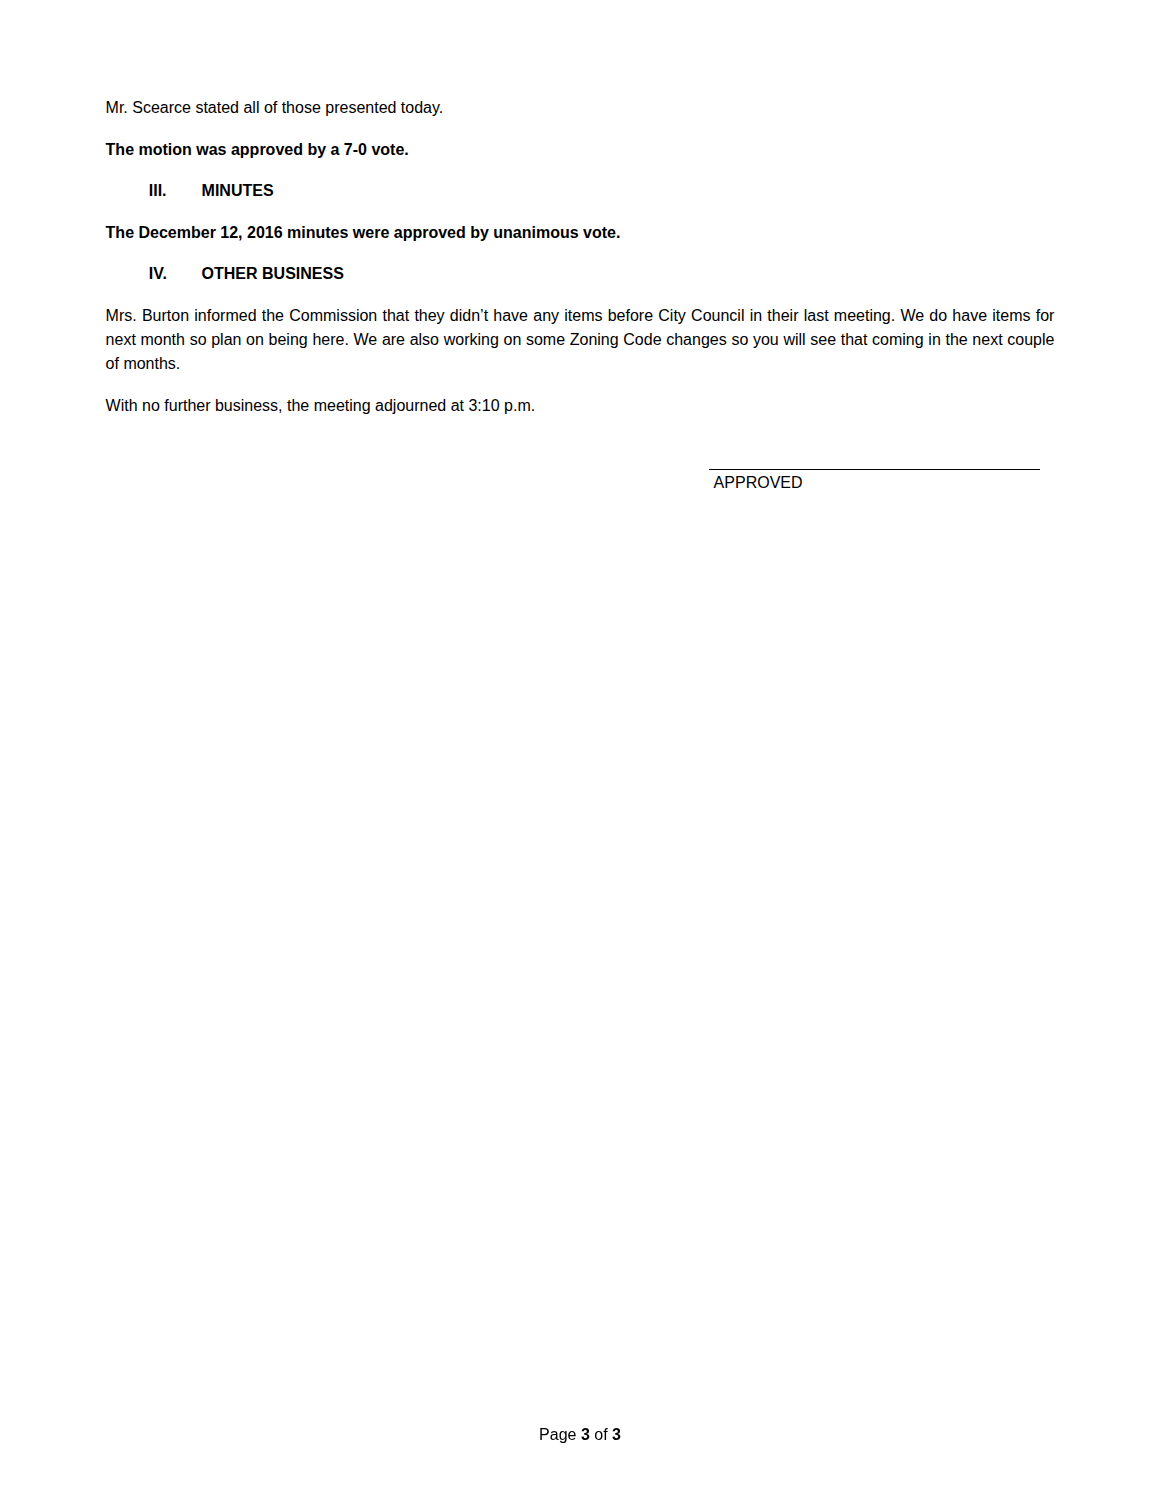Mr. Scearce stated all of those presented today.
The motion was approved by a 7-0 vote.
III. MINUTES
The December 12, 2016 minutes were approved by unanimous vote.
IV. OTHER BUSINESS
Mrs. Burton informed the Commission that they didn’t have any items before City Council in their last meeting. We do have items for next month so plan on being here. We are also working on some Zoning Code changes so you will see that coming in the next couple of months.
With no further business, the meeting adjourned at 3:10 p.m.
APPROVED
Page 3 of 3